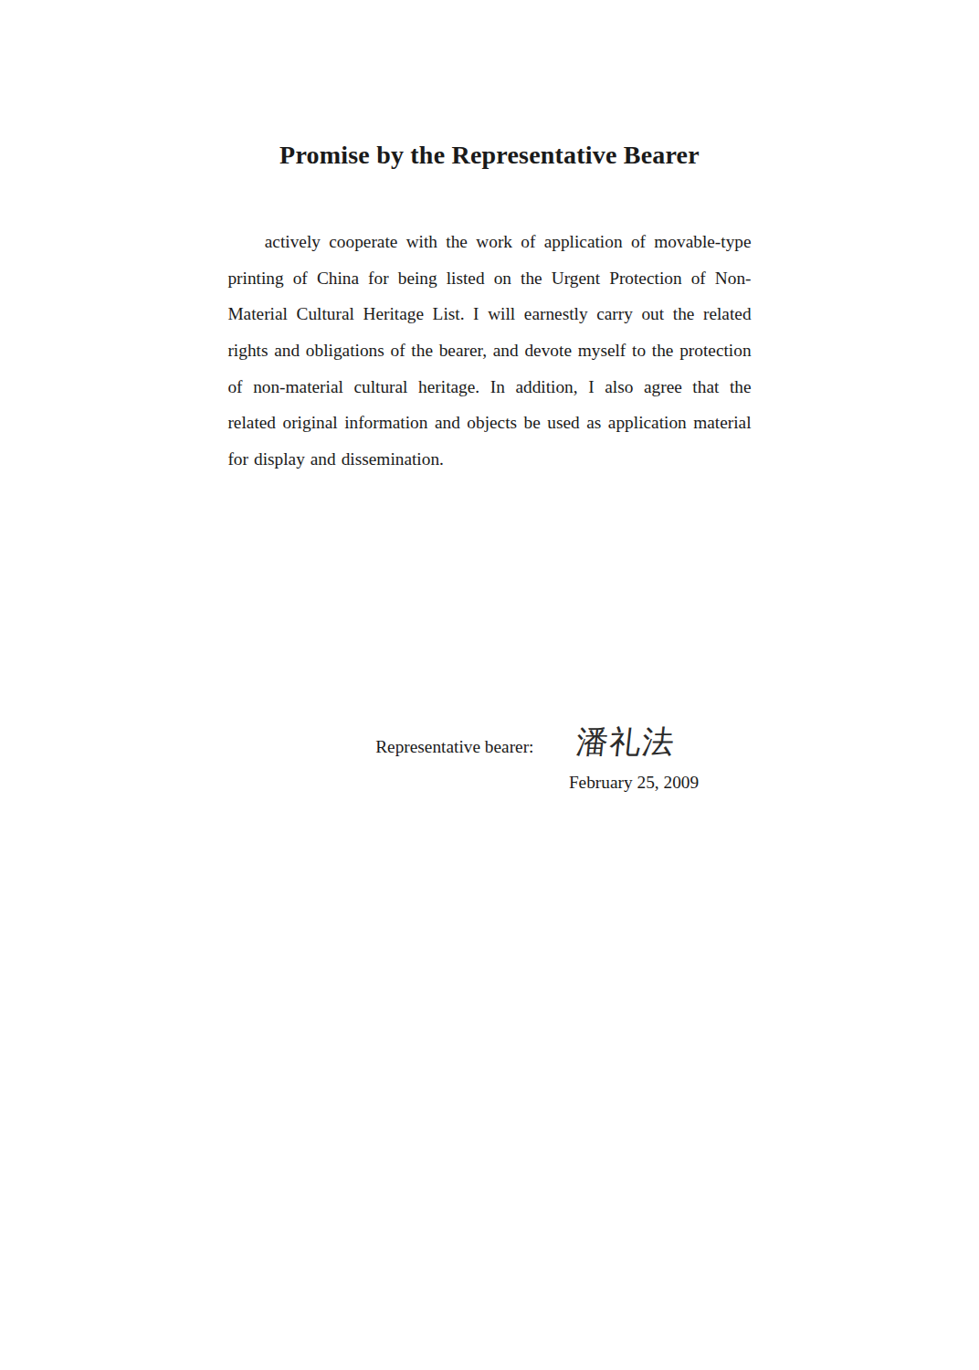Promise by the Representative Bearer
actively cooperate with the work of application of movable-type printing of China for being listed on the Urgent Protection of Non-Material Cultural Heritage List. I will earnestly carry out the related rights and obligations of the bearer, and devote myself to the protection of non-material cultural heritage. In addition, I also agree that the related original information and objects be used as application material for display and dissemination.
Representative bearer:
潘礼法
February 25, 2009